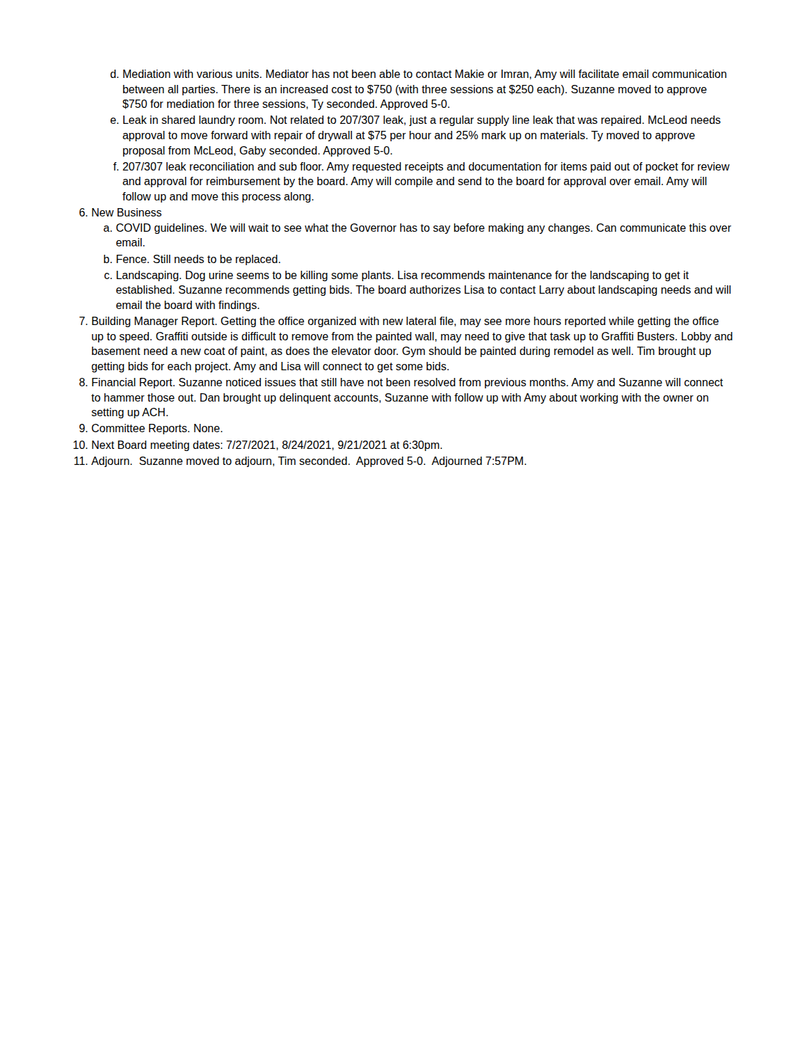Mediation with various units. Mediator has not been able to contact Makie or Imran, Amy will facilitate email communication between all parties. There is an increased cost to $750 (with three sessions at $250 each). Suzanne moved to approve $750 for mediation for three sessions, Ty seconded. Approved 5-0.
Leak in shared laundry room. Not related to 207/307 leak, just a regular supply line leak that was repaired. McLeod needs approval to move forward with repair of drywall at $75 per hour and 25% mark up on materials. Ty moved to approve proposal from McLeod, Gaby seconded. Approved 5-0.
207/307 leak reconciliation and sub floor. Amy requested receipts and documentation for items paid out of pocket for review and approval for reimbursement by the board. Amy will compile and send to the board for approval over email. Amy will follow up and move this process along.
New Business
COVID guidelines. We will wait to see what the Governor has to say before making any changes. Can communicate this over email.
Fence. Still needs to be replaced.
Landscaping. Dog urine seems to be killing some plants. Lisa recommends maintenance for the landscaping to get it established. Suzanne recommends getting bids. The board authorizes Lisa to contact Larry about landscaping needs and will email the board with findings.
Building Manager Report. Getting the office organized with new lateral file, may see more hours reported while getting the office up to speed. Graffiti outside is difficult to remove from the painted wall, may need to give that task up to Graffiti Busters. Lobby and basement need a new coat of paint, as does the elevator door. Gym should be painted during remodel as well. Tim brought up getting bids for each project. Amy and Lisa will connect to get some bids.
Financial Report. Suzanne noticed issues that still have not been resolved from previous months. Amy and Suzanne will connect to hammer those out. Dan brought up delinquent accounts, Suzanne with follow up with Amy about working with the owner on setting up ACH.
Committee Reports. None.
Next Board meeting dates: 7/27/2021, 8/24/2021, 9/21/2021 at 6:30pm.
Adjourn. Suzanne moved to adjourn, Tim seconded. Approved 5-0. Adjourned 7:57PM.